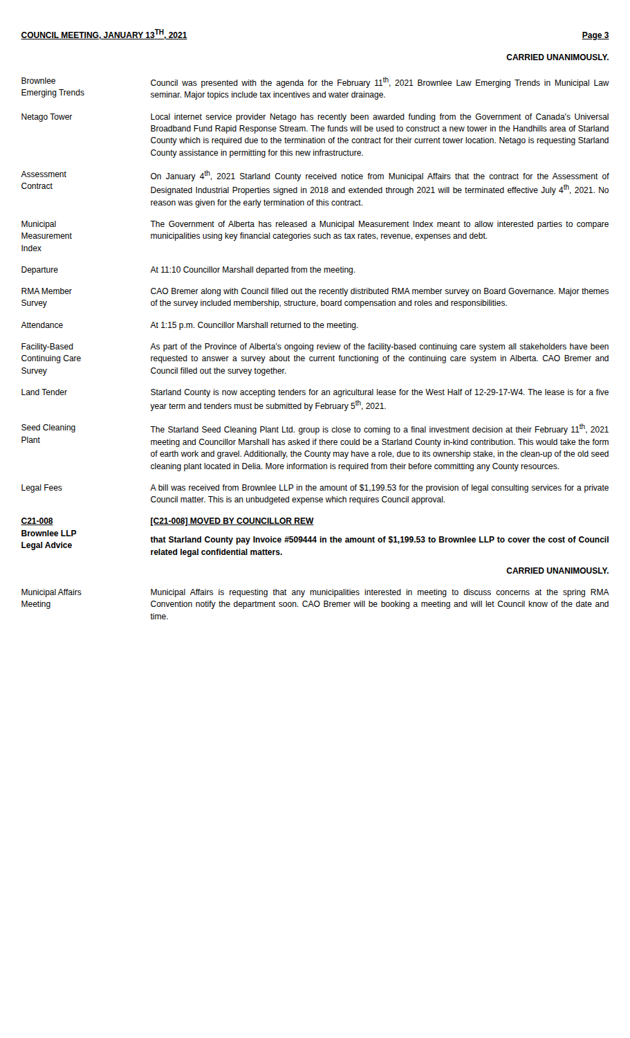COUNCIL MEETING, JANUARY 13TH, 2021 Page 3
CARRIED UNANIMOUSLY.
| Brownlee Emerging Trends | Council was presented with the agenda for the February 11 th , 2021 Brownlee Law Emerging Trends in Municipal Law seminar. Major topics include tax incentives and water drainage. |
| Netago Tower | Local internet service provider Netago has recently been awarded funding from the Government of Canada's Universal Broadband Fund Rapid Response Stream. The funds will be used to construct a new tower in the Handhills area of Starland County which is required due to the termination of the contract for their current tower location. Netago is requesting Starland County assistance in permitting for this new infrastructure. |
| Assessment Contract | On January 4 th , 2021 Starland County received notice from Municipal Affairs that the contract for the Assessment of Designated Industrial Properties signed in 2018 and extended through 2021 will be terminated effective July 4 th , 2021. No reason was given for the early termination of this contract. |
| Municipal Measurement Index | The Government of Alberta has released a Municipal Measurement Index meant to allow interested parties to compare municipalities using key financial categories such as tax rates, revenue, expenses and debt. |
| Departure | At 11:10 Councillor Marshall departed from the meeting. |
| RMA Member Survey | CAO Bremer along with Council filled out the recently distributed RMA member survey on Board Governance. Major themes of the survey included membership, structure, board compensation and roles and responsibilities. |
| Attendance | At 1:15 p.m. Councillor Marshall returned to the meeting. |
| Facility-Based Continuing Care Survey | As part of the Province of Alberta's ongoing review of the facility-based continuing care system all stakeholders have been requested to answer a survey about the current functioning of the continuing care system in Alberta. CAO Bremer and Council filled out the survey together. |
| Land Tender | Starland County is now accepting tenders for an agricultural lease for the West Half of 12-29-17-W4. The lease is for a five year term and tenders must be submitted by February 5 th , 2021. |
| Seed Cleaning Plant | The Starland Seed Cleaning Plant Ltd. group is close to coming to a final investment decision at their February 11 th , 2021 meeting and Councillor Marshall has asked if there could be a Starland County in-kind contribution. This would take the form of earth work and gravel. Additionally, the County may have a role, due to its ownership stake, in the clean-up of the old seed cleaning plant located in Delia. More information is required from their before committing any County resources. |
| Legal Fees | A bill was received from Brownlee LLP in the amount of $1,199.53 for the provision of legal consulting services for a private Council matter. This is an unbudgeted expense which requires Council approval. |
| C21-008 Brownlee LLP Legal Advice | [C21-008] MOVED BY COUNCILLOR REW that Starland County pay Invoice #509444 in the amount of $1,199.53 to Brownlee LLP to cover the cost of Council related legal confidential matters. CARRIED UNANIMOUSLY. |
| Municipal Affairs Meeting | Municipal Affairs is requesting that any municipalities interested in meeting to discuss concerns at the spring RMA Convention notify the department soon. CAO Bremer will be booking a meeting and will let Council know of the date and time. |